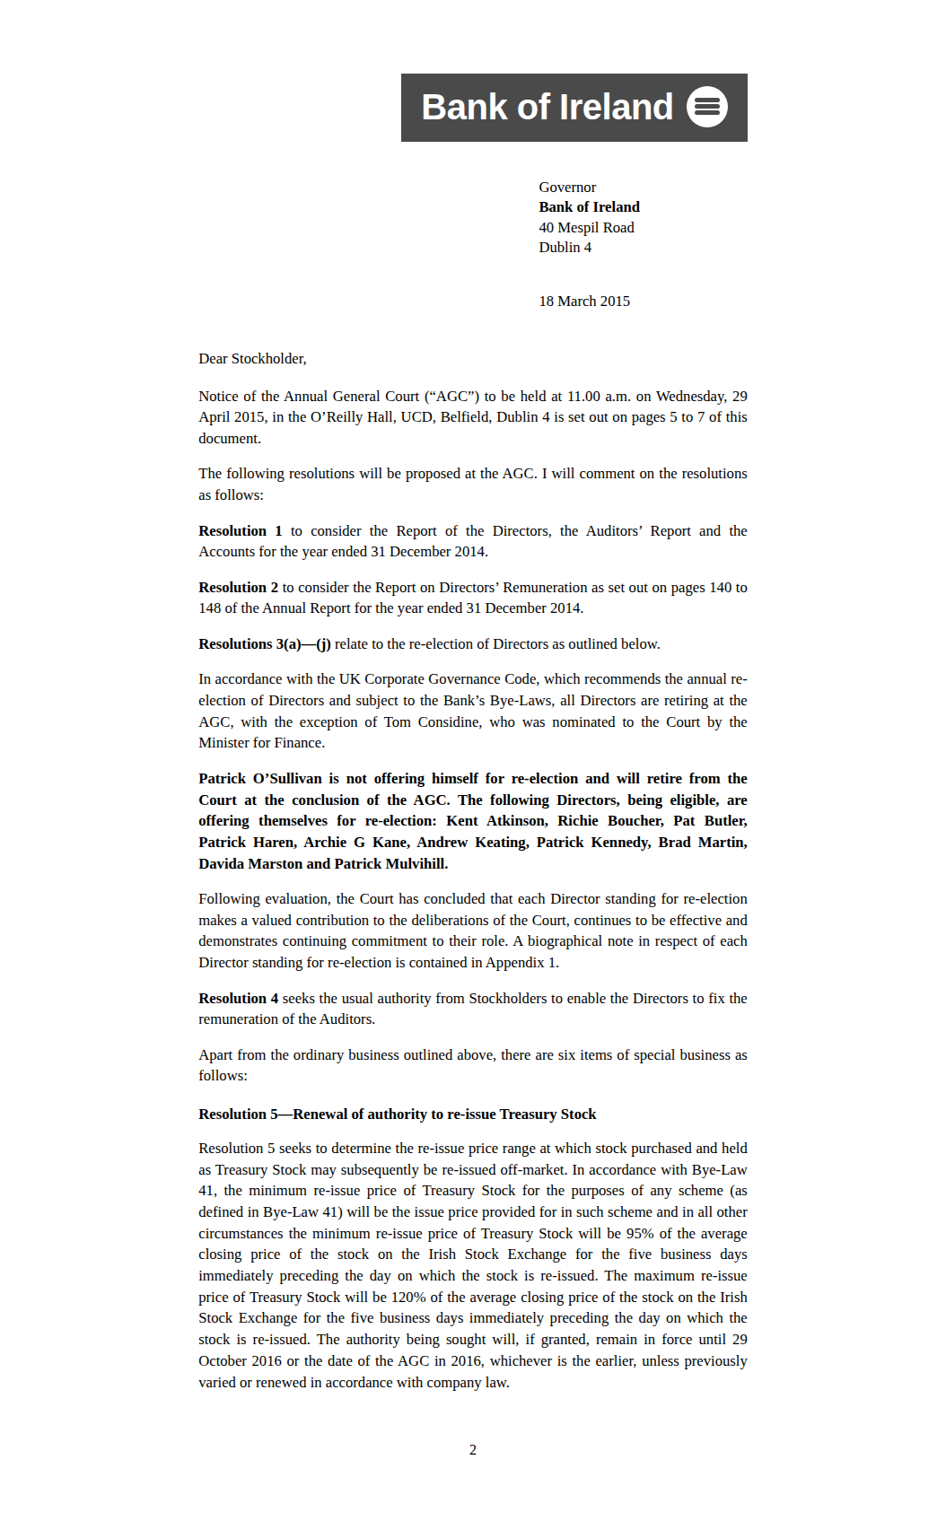Bank of Ireland
Governor
Bank of Ireland
40 Mespil Road
Dublin 4
18 March 2015
Dear Stockholder,
Notice of the Annual General Court (“AGC”) to be held at 11.00 a.m. on Wednesday, 29 April 2015, in the O’Reilly Hall, UCD, Belfield, Dublin 4 is set out on pages 5 to 7 of this document.
The following resolutions will be proposed at the AGC. I will comment on the resolutions as follows:
Resolution 1 to consider the Report of the Directors, the Auditors’ Report and the Accounts for the year ended 31 December 2014.
Resolution 2 to consider the Report on Directors’ Remuneration as set out on pages 140 to 148 of the Annual Report for the year ended 31 December 2014.
Resolutions 3(a)—(j) relate to the re-election of Directors as outlined below.
In accordance with the UK Corporate Governance Code, which recommends the annual re-election of Directors and subject to the Bank’s Bye-Laws, all Directors are retiring at the AGC, with the exception of Tom Considine, who was nominated to the Court by the Minister for Finance.
Patrick O’Sullivan is not offering himself for re-election and will retire from the Court at the conclusion of the AGC. The following Directors, being eligible, are offering themselves for re-election: Kent Atkinson, Richie Boucher, Pat Butler, Patrick Haren, Archie G Kane, Andrew Keating, Patrick Kennedy, Brad Martin, Davida Marston and Patrick Mulvihill.
Following evaluation, the Court has concluded that each Director standing for re-election makes a valued contribution to the deliberations of the Court, continues to be effective and demonstrates continuing commitment to their role. A biographical note in respect of each Director standing for re-election is contained in Appendix 1.
Resolution 4 seeks the usual authority from Stockholders to enable the Directors to fix the remuneration of the Auditors.
Apart from the ordinary business outlined above, there are six items of special business as follows:
Resolution 5—Renewal of authority to re-issue Treasury Stock
Resolution 5 seeks to determine the re-issue price range at which stock purchased and held as Treasury Stock may subsequently be re-issued off-market. In accordance with Bye-Law 41, the minimum re-issue price of Treasury Stock for the purposes of any scheme (as defined in Bye-Law 41) will be the issue price provided for in such scheme and in all other circumstances the minimum re-issue price of Treasury Stock will be 95% of the average closing price of the stock on the Irish Stock Exchange for the five business days immediately preceding the day on which the stock is re-issued. The maximum re-issue price of Treasury Stock will be 120% of the average closing price of the stock on the Irish Stock Exchange for the five business days immediately preceding the day on which the stock is re-issued. The authority being sought will, if granted, remain in force until 29 October 2016 or the date of the AGC in 2016, whichever is the earlier, unless previously varied or renewed in accordance with company law.
2